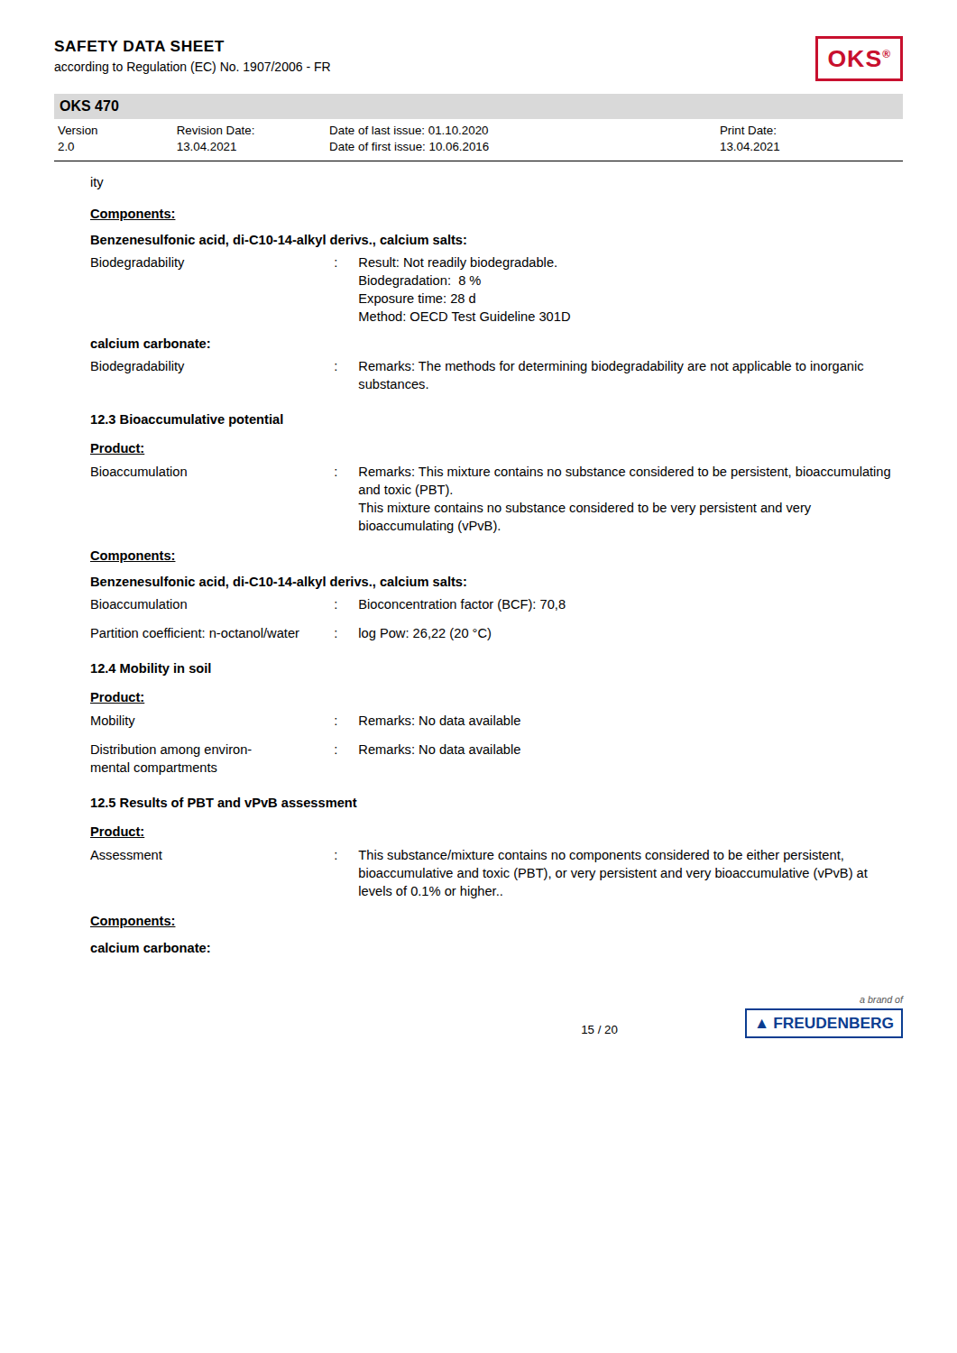SAFETY DATA SHEET
according to Regulation (EC) No. 1907/2006 - FR
OKS®
OKS 470
| Version 2.0 | Revision Date: 13.04.2021 | Date of last issue: 01.10.2020 Date of first issue: 10.06.2016 | Print Date: 13.04.2021 |
ity
Components:
Benzenesulfonic acid, di-C10-14-alkyl derivs., calcium salts:
| Biodegradability | : | Result: Not readily biodegradable. Biodegradation: 8 % Exposure time: 28 d Method: OECD Test Guideline 301D |
calcium carbonate:
| Biodegradability | : | Remarks: The methods for determining biodegradability are not applicable to inorganic substances. |
12.3 Bioaccumulative potential
Product:
| Bioaccumulation | : | Remarks: This mixture contains no substance considered to be persistent, bioaccumulating and toxic (PBT). This mixture contains no substance considered to be very persistent and very bioaccumulating (vPvB). |
Components:
Benzenesulfonic acid, di-C10-14-alkyl derivs., calcium salts:
| Bioaccumulation | : | Bioconcentration factor (BCF): 70,8 |
| Partition coefficient: n-octanol/water | : | log Pow: 26,22 (20 °C) |
12.4 Mobility in soil
Product:
| Mobility | : | Remarks: No data available |
| Distribution among environ- mental compartments | : | Remarks: No data available |
12.5 Results of PBT and vPvB assessment
Product:
| Assessment | : | This substance/mixture contains no components considered to be either persistent, bioaccumulative and toxic (PBT), or very persistent and very bioaccumulative (vPvB) at levels of 0.1% or higher.. |
Components:
calcium carbonate:
15 / 20
a brand of
▲FREUDENBERG